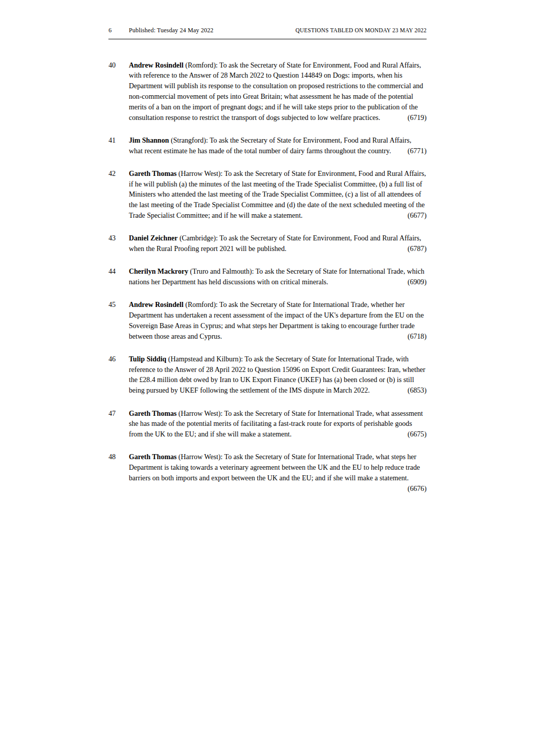6 Published: Tuesday 24 May 2022 Questions tabled on Monday 23 May 2022
40 Andrew Rosindell (Romford): To ask the Secretary of State for Environment, Food and Rural Affairs, with reference to the Answer of 28 March 2022 to Question 144849 on Dogs: imports, when his Department will publish its response to the consultation on proposed restrictions to the commercial and non-commercial movement of pets into Great Britain; what assessment he has made of the potential merits of a ban on the import of pregnant dogs; and if he will take steps prior to the publication of the consultation response to restrict the transport of dogs subjected to low welfare practices.(6719)
41 Jim Shannon (Strangford): To ask the Secretary of State for Environment, Food and Rural Affairs, what recent estimate he has made of the total number of dairy farms throughout the country.(6771)
42 Gareth Thomas (Harrow West): To ask the Secretary of State for Environment, Food and Rural Affairs, if he will publish (a) the minutes of the last meeting of the Trade Specialist Committee, (b) a full list of Ministers who attended the last meeting of the Trade Specialist Committee, (c) a list of all attendees of the last meeting of the Trade Specialist Committee and (d) the date of the next scheduled meeting of the Trade Specialist Committee; and if he will make a statement.(6677)
43 Daniel Zeichner (Cambridge): To ask the Secretary of State for Environment, Food and Rural Affairs, when the Rural Proofing report 2021 will be published.(6787)
44 Cherilyn Mackrory (Truro and Falmouth): To ask the Secretary of State for International Trade, which nations her Department has held discussions with on critical minerals.(6909)
45 Andrew Rosindell (Romford): To ask the Secretary of State for International Trade, whether her Department has undertaken a recent assessment of the impact of the UK's departure from the EU on the Sovereign Base Areas in Cyprus; and what steps her Department is taking to encourage further trade between those areas and Cyprus.(6718)
46 Tulip Siddiq (Hampstead and Kilburn): To ask the Secretary of State for International Trade, with reference to the Answer of 28 April 2022 to Question 15096 on Export Credit Guarantees: Iran, whether the £28.4 million debt owed by Iran to UK Export Finance (UKEF) has (a) been closed or (b) is still being pursued by UKEF following the settlement of the IMS dispute in March 2022.(6853)
47 Gareth Thomas (Harrow West): To ask the Secretary of State for International Trade, what assessment she has made of the potential merits of facilitating a fast-track route for exports of perishable goods from the UK to the EU; and if she will make a statement.(6675)
48 Gareth Thomas (Harrow West): To ask the Secretary of State for International Trade, what steps her Department is taking towards a veterinary agreement between the UK and the EU to help reduce trade barriers on both imports and export between the UK and the EU; and if she will make a statement.(6676)